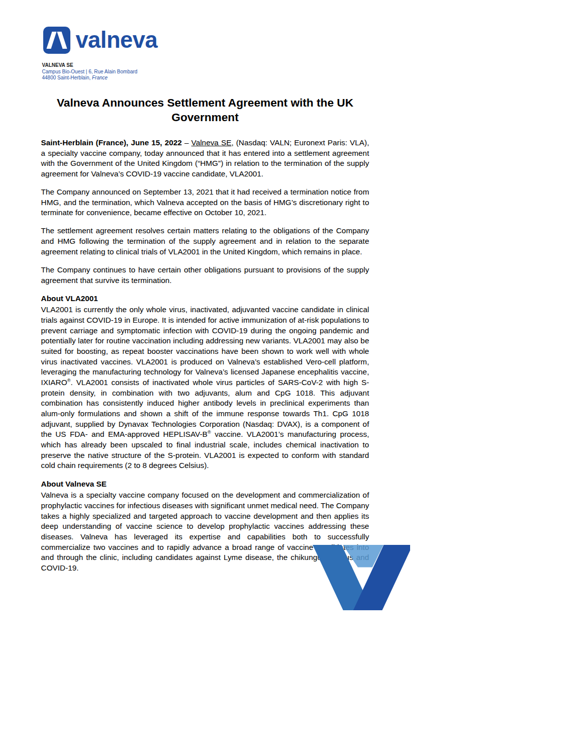valneva
VALNEVA SE
Campus Bio-Ouest | 6, Rue Alain Bombard
44800 Saint-Herblain, France
Valneva Announces Settlement Agreement with the UK Government
Saint-Herblain (France), June 15, 2022 – Valneva SE, (Nasdaq: VALN; Euronext Paris: VLA), a specialty vaccine company, today announced that it has entered into a settlement agreement with the Government of the United Kingdom (“HMG”) in relation to the termination of the supply agreement for Valneva’s COVID-19 vaccine candidate, VLA2001.
The Company announced on September 13, 2021 that it had received a termination notice from HMG, and the termination, which Valneva accepted on the basis of HMG’s discretionary right to terminate for convenience, became effective on October 10, 2021.
The settlement agreement resolves certain matters relating to the obligations of the Company and HMG following the termination of the supply agreement and in relation to the separate agreement relating to clinical trials of VLA2001 in the United Kingdom, which remains in place.
The Company continues to have certain other obligations pursuant to provisions of the supply agreement that survive its termination.
About VLA2001
VLA2001 is currently the only whole virus, inactivated, adjuvanted vaccine candidate in clinical trials against COVID-19 in Europe. It is intended for active immunization of at-risk populations to prevent carriage and symptomatic infection with COVID-19 during the ongoing pandemic and potentially later for routine vaccination including addressing new variants. VLA2001 may also be suited for boosting, as repeat booster vaccinations have been shown to work well with whole virus inactivated vaccines. VLA2001 is produced on Valneva’s established Vero-cell platform, leveraging the manufacturing technology for Valneva’s licensed Japanese encephalitis vaccine, IXIARO®. VLA2001 consists of inactivated whole virus particles of SARS-CoV-2 with high S-protein density, in combination with two adjuvants, alum and CpG 1018. This adjuvant combination has consistently induced higher antibody levels in preclinical experiments than alum-only formulations and shown a shift of the immune response towards Th1. CpG 1018 adjuvant, supplied by Dynavax Technologies Corporation (Nasdaq: DVAX), is a component of the US FDA- and EMA-approved HEPLISAV-B® vaccine. VLA2001’s manufacturing process, which has already been upscaled to final industrial scale, includes chemical inactivation to preserve the native structure of the S-protein. VLA2001 is expected to conform with standard cold chain requirements (2 to 8 degrees Celsius).
About Valneva SE
Valneva is a specialty vaccine company focused on the development and commercialization of prophylactic vaccines for infectious diseases with significant unmet medical need. The Company takes a highly specialized and targeted approach to vaccine development and then applies its deep understanding of vaccine science to develop prophylactic vaccines addressing these diseases. Valneva has leveraged its expertise and capabilities both to successfully commercialize two vaccines and to rapidly advance a broad range of vaccine candidates into and through the clinic, including candidates against Lyme disease, the chikungunya virus and COVID-19.